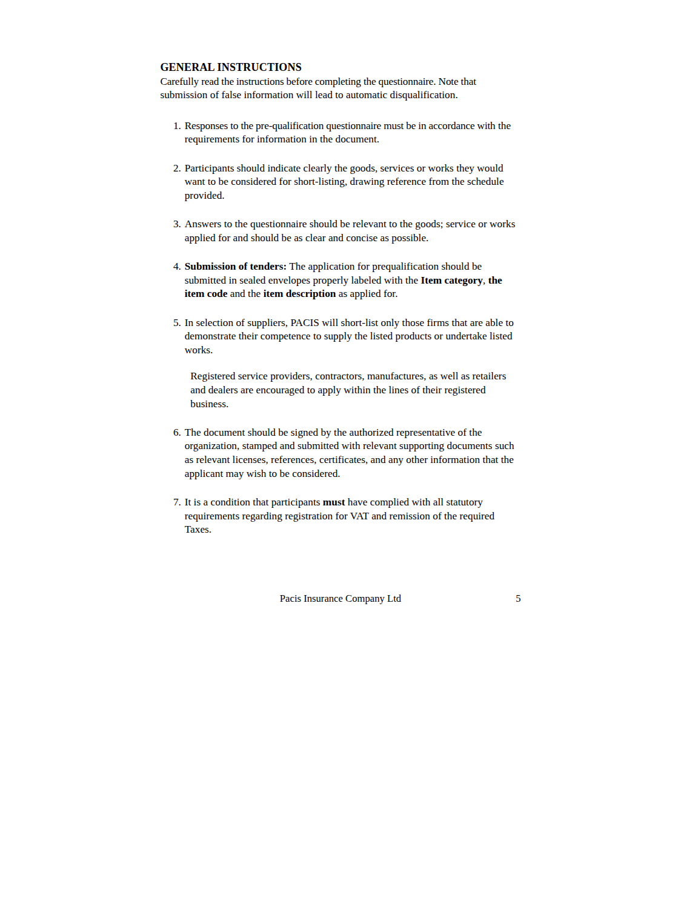GENERAL INSTRUCTIONS
Carefully read the instructions before completing the questionnaire. Note that
submission of false information will lead to automatic disqualification.
1. Responses to the pre-qualification questionnaire must be in accordance with the requirements for information in the document.
2. Participants should indicate clearly the goods, services or works they would want to be considered for short-listing, drawing reference from the schedule provided.
3. Answers to the questionnaire should be relevant to the goods; service or works applied for and should be as clear and concise as possible.
4. Submission of tenders: The application for prequalification should be submitted in sealed envelopes properly labeled with the Item category, the item code and the item description as applied for.
5. In selection of suppliers, PACIS will short-list only those firms that are able to demonstrate their competence to supply the listed products or undertake listed works.
Registered service providers, contractors, manufactures, as well as retailers and dealers are encouraged to apply within the lines of their registered business.
6. The document should be signed by the authorized representative of the organization, stamped and submitted with relevant supporting documents such as relevant licenses, references, certificates, and any other information that the applicant may wish to be considered.
7. It is a condition that participants must have complied with all statutory requirements regarding registration for VAT and remission of the required Taxes.
Pacis Insurance Company Ltd 5